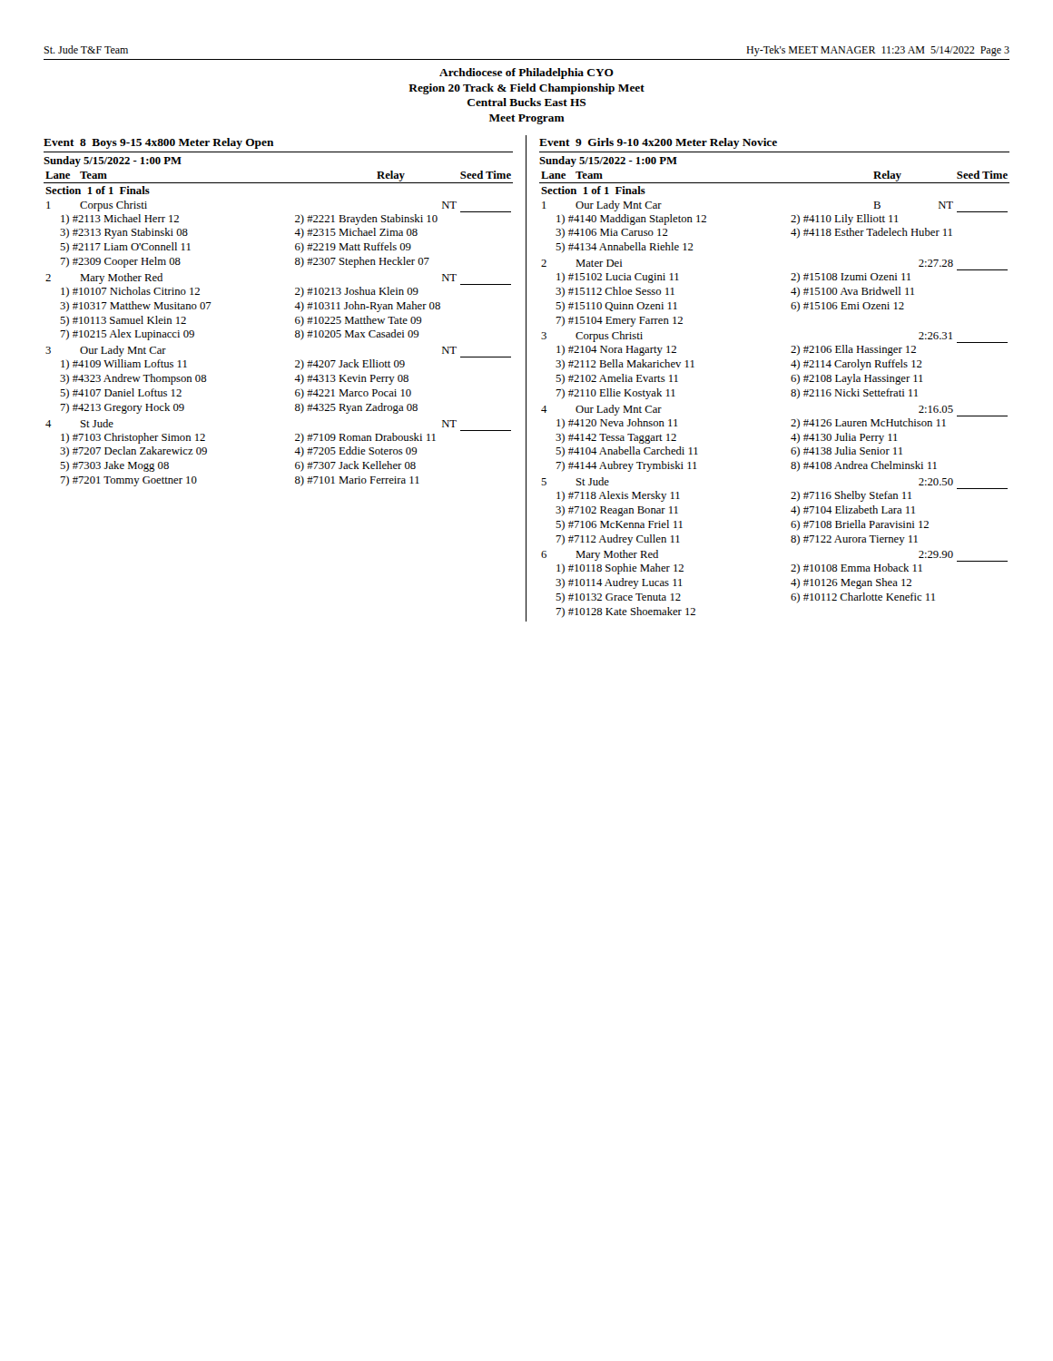St. Jude T&F Team
Hy-Tek's MEET MANAGER 11:23 AM 5/14/2022 Page 3
Archdiocese of Philadelphia CYO
Region 20 Track & Field Championship Meet
Central Bucks East HS
Meet Program
Event 8 Boys 9-15 4x800 Meter Relay Open
Sunday 5/15/2022 - 1:00 PM
| Lane | Team | Relay | Seed Time |
| --- | --- | --- | --- |
| Section 1 of 1 Finals |
| 1 | Corpus Christi | | NT |
1) #2113 Michael Herr 12
2) #2221 Brayden Stabinski 10
3) #2313 Ryan Stabinski 08
4) #2315 Michael Zima 08
5) #2117 Liam O'Connell 11
6) #2219 Matt Ruffels 09
7) #2309 Cooper Helm 08
8) #2307 Stephen Heckler 07
| 2 | Mary Mother Red | | NT |
1) #10107 Nicholas Citrino 12
2) #10213 Joshua Klein 09
3) #10317 Matthew Musitano 07
4) #10311 John-Ryan Maher 08
5) #10113 Samuel Klein 12
6) #10225 Matthew Tate 09
7) #10215 Alex Lupinacci 09
8) #10205 Max Casadei 09
| 3 | Our Lady Mnt Car | | NT |
1) #4109 William Loftus 11
2) #4207 Jack Elliott 09
3) #4323 Andrew Thompson 08
4) #4313 Kevin Perry 08
5) #4107 Daniel Loftus 12
6) #4221 Marco Pocai 10
7) #4213 Gregory Hock 09
8) #4325 Ryan Zadroga 08
| 4 | St Jude | | NT |
1) #7103 Christopher Simon 12
2) #7109 Roman Drabouski 11
3) #7207 Declan Zakarewicz 09
4) #7205 Eddie Soteros 09
5) #7303 Jake Mogg 08
6) #7307 Jack Kelleher 08
7) #7201 Tommy Goettner 10
8) #7101 Mario Ferreira 11
Event 9 Girls 9-10 4x200 Meter Relay Novice
Sunday 5/15/2022 - 1:00 PM
| Lane | Team | Relay | Seed Time |
| --- | --- | --- | --- |
| Section 1 of 1 Finals |
| 1 | Our Lady Mnt Car | B | NT |
1) #4140 Maddigan Stapleton 12
2) #4110 Lily Elliott 11
3) #4106 Mia Caruso 12
4) #4118 Esther Tadelech Huber 11
5) #4134 Annabella Riehle 12
| 2 | Mater Dei | | 2:27.28 |
1) #15102 Lucia Cugini 11
2) #15108 Izumi Ozeni 11
3) #15112 Chloe Sesso 11
4) #15100 Ava Bridwell 11
5) #15110 Quinn Ozeni 11
6) #15106 Emi Ozeni 12
7) #15104 Emery Farren 12
| 3 | Corpus Christi | | 2:26.31 |
1) #2104 Nora Hagarty 12
2) #2106 Ella Hassinger 12
3) #2112 Bella Makarichev 11
4) #2114 Carolyn Ruffels 12
5) #2102 Amelia Evarts 11
6) #2108 Layla Hassinger 11
7) #2110 Ellie Kostyak 11
8) #2116 Nicki Settefrati 11
| 4 | Our Lady Mnt Car | | 2:16.05 |
1) #4120 Neva Johnson 11
2) #4126 Lauren McHutchison 11
3) #4142 Tessa Taggart 12
4) #4130 Julia Perry 11
5) #4104 Anabella Carchedi 11
6) #4138 Julia Senior 11
7) #4144 Aubrey Trymbiski 11
8) #4108 Andrea Chelminski 11
| 5 | St Jude | | 2:20.50 |
1) #7118 Alexis Mersky 11
2) #7116 Shelby Stefan 11
3) #7102 Reagan Bonar 11
4) #7104 Elizabeth Lara 11
5) #7106 McKenna Friel 11
6) #7108 Briella Paravisini 12
7) #7112 Audrey Cullen 11
8) #7122 Aurora Tierney 11
| 6 | Mary Mother Red | | 2:29.90 |
1) #10118 Sophie Maher 12
2) #10108 Emma Hoback 11
3) #10114 Audrey Lucas 11
4) #10126 Megan Shea 12
5) #10132 Grace Tenuta 12
6) #10112 Charlotte Kenefic 11
7) #10128 Kate Shoemaker 12